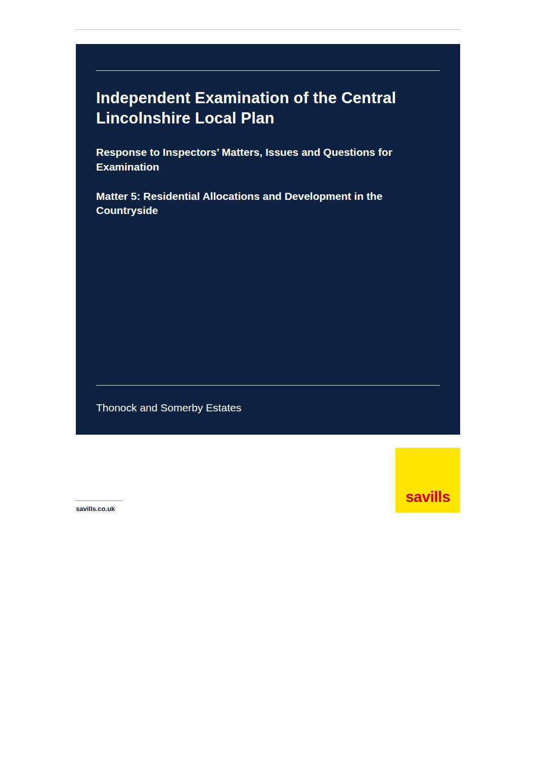Independent Examination of the Central Lincolnshire Local Plan
Response to Inspectors’ Matters, Issues and Questions for Examination
Matter 5: Residential Allocations and Development in the Countryside
Thonock and Somerby Estates
savills.co.uk
savills